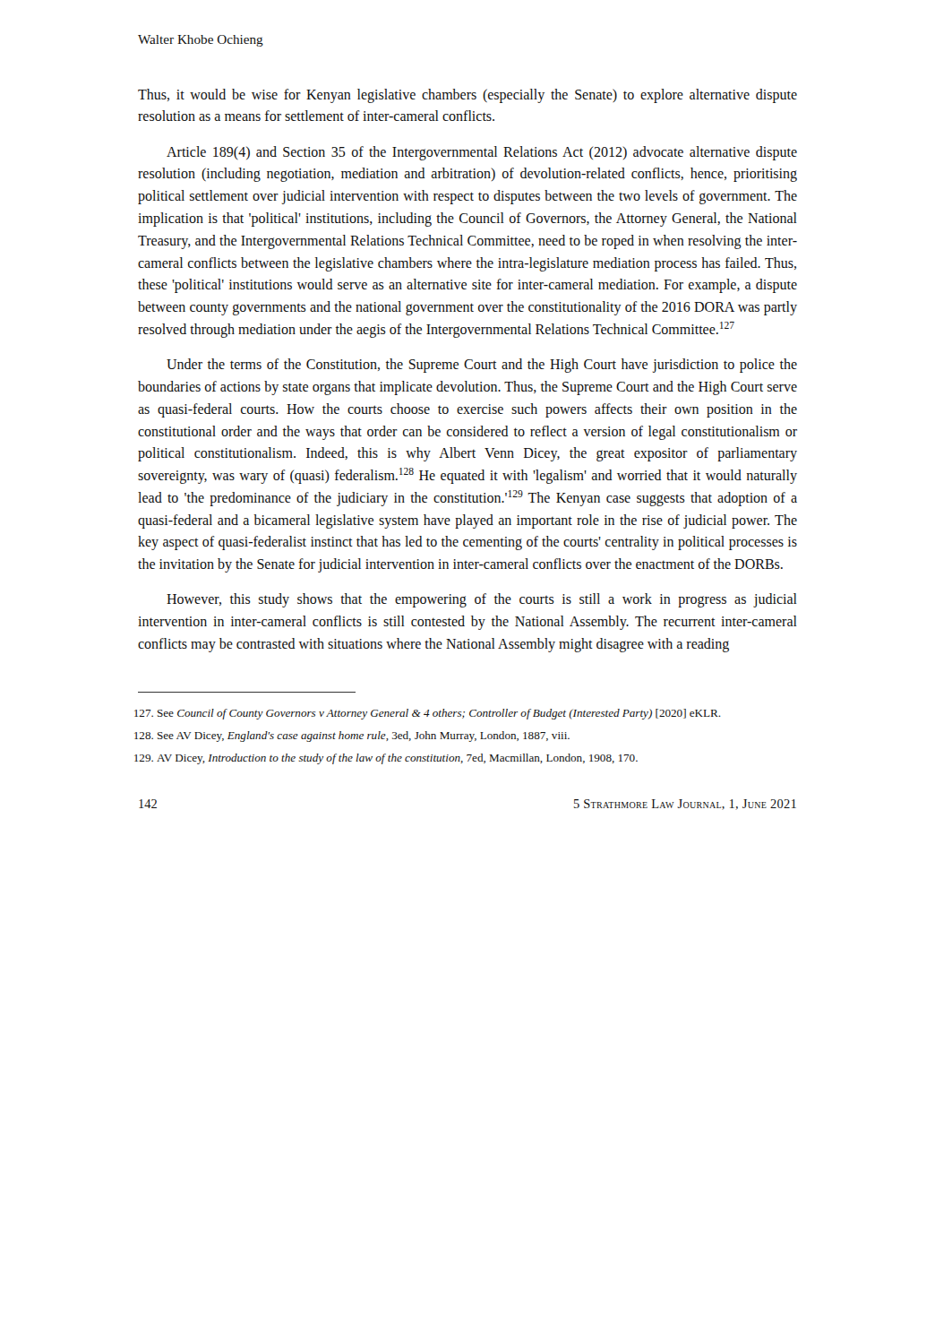Walter Khobe Ochieng
Thus, it would be wise for Kenyan legislative chambers (especially the Senate) to explore alternative dispute resolution as a means for settlement of inter-cameral conflicts.
Article 189(4) and Section 35 of the Intergovernmental Relations Act (2012) advocate alternative dispute resolution (including negotiation, mediation and arbitration) of devolution-related conflicts, hence, prioritising political settlement over judicial intervention with respect to disputes between the two levels of government. The implication is that 'political' institutions, including the Council of Governors, the Attorney General, the National Treasury, and the Intergovernmental Relations Technical Committee, need to be roped in when resolving the inter-cameral conflicts between the legislative chambers where the intra-legislature mediation process has failed. Thus, these 'political' institutions would serve as an alternative site for inter-cameral mediation. For example, a dispute between county governments and the national government over the constitutionality of the 2016 DORA was partly resolved through mediation under the aegis of the Intergovernmental Relations Technical Committee.127
Under the terms of the Constitution, the Supreme Court and the High Court have jurisdiction to police the boundaries of actions by state organs that implicate devolution. Thus, the Supreme Court and the High Court serve as quasi-federal courts. How the courts choose to exercise such powers affects their own position in the constitutional order and the ways that order can be considered to reflect a version of legal constitutionalism or political constitutionalism. Indeed, this is why Albert Venn Dicey, the great expositor of parliamentary sovereignty, was wary of (quasi) federalism.128 He equated it with 'legalism' and worried that it would naturally lead to 'the predominance of the judiciary in the constitution.'129 The Kenyan case suggests that adoption of a quasi-federal and a bicameral legislative system have played an important role in the rise of judicial power. The key aspect of quasi-federalist instinct that has led to the cementing of the courts' centrality in political processes is the invitation by the Senate for judicial intervention in inter-cameral conflicts over the enactment of the DORBs.
However, this study shows that the empowering of the courts is still a work in progress as judicial intervention in inter-cameral conflicts is still contested by the National Assembly. The recurrent inter-cameral conflicts may be contrasted with situations where the National Assembly might disagree with a reading
See Council of County Governors v Attorney General & 4 others; Controller of Budget (Interested Party) [2020] eKLR.
See AV Dicey, England's case against home rule, 3ed, John Murray, London, 1887, viii.
AV Dicey, Introduction to the study of the law of the constitution, 7ed, Macmillan, London, 1908, 170.
142 5 Strathmore Law Journal, 1, June 2021